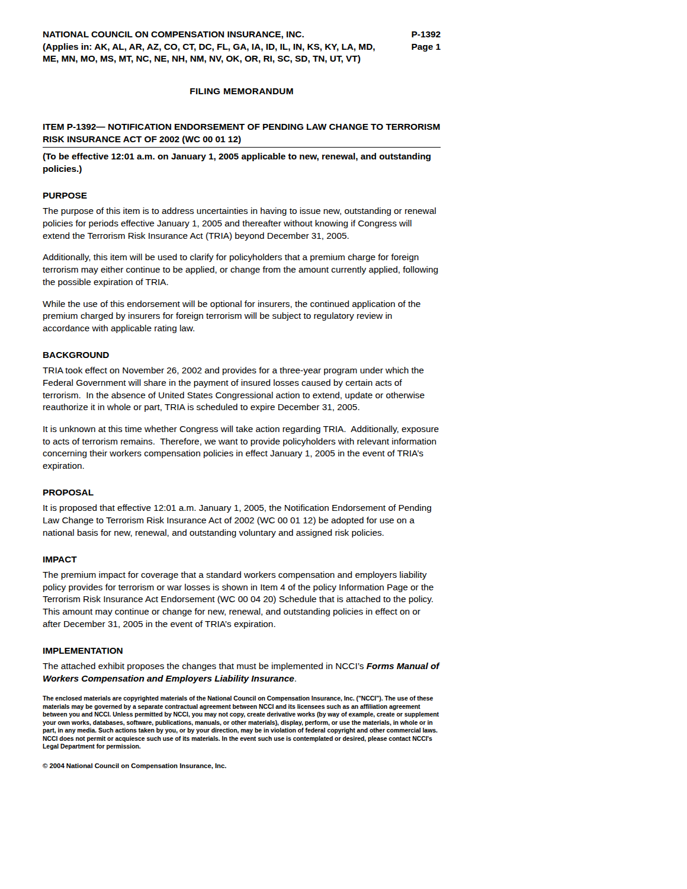NATIONAL COUNCIL ON COMPENSATION INSURANCE, INC.
(Applies in: AK, AL, AR, AZ, CO, CT, DC, FL, GA, IA, ID, IL, IN, KS, KY, LA, MD,
ME, MN, MO, MS, MT, NC, NE, NH, NM, NV, OK, OR, RI, SC, SD, TN, UT, VT)
P-1392
Page 1
FILING MEMORANDUM
ITEM P-1392— NOTIFICATION ENDORSEMENT OF PENDING LAW CHANGE TO TERRORISM RISK INSURANCE ACT OF 2002 (WC 00 01 12)
(To be effective 12:01 a.m. on January 1, 2005 applicable to new, renewal, and outstanding policies.)
PURPOSE
The purpose of this item is to address uncertainties in having to issue new, outstanding or renewal policies for periods effective January 1, 2005 and thereafter without knowing if Congress will extend the Terrorism Risk Insurance Act (TRIA) beyond December 31, 2005.
Additionally, this item will be used to clarify for policyholders that a premium charge for foreign terrorism may either continue to be applied, or change from the amount currently applied, following the possible expiration of TRIA.
While the use of this endorsement will be optional for insurers, the continued application of the premium charged by insurers for foreign terrorism will be subject to regulatory review in accordance with applicable rating law.
BACKGROUND
TRIA took effect on November 26, 2002 and provides for a three-year program under which the Federal Government will share in the payment of insured losses caused by certain acts of terrorism. In the absence of United States Congressional action to extend, update or otherwise reauthorize it in whole or part, TRIA is scheduled to expire December 31, 2005.
It is unknown at this time whether Congress will take action regarding TRIA. Additionally, exposure to acts of terrorism remains. Therefore, we want to provide policyholders with relevant information concerning their workers compensation policies in effect January 1, 2005 in the event of TRIA’s expiration.
PROPOSAL
It is proposed that effective 12:01 a.m. January 1, 2005, the Notification Endorsement of Pending Law Change to Terrorism Risk Insurance Act of 2002 (WC 00 01 12) be adopted for use on a national basis for new, renewal, and outstanding voluntary and assigned risk policies.
IMPACT
The premium impact for coverage that a standard workers compensation and employers liability policy provides for terrorism or war losses is shown in Item 4 of the policy Information Page or the Terrorism Risk Insurance Act Endorsement (WC 00 04 20) Schedule that is attached to the policy. This amount may continue or change for new, renewal, and outstanding policies in effect on or after December 31, 2005 in the event of TRIA’s expiration.
IMPLEMENTATION
The attached exhibit proposes the changes that must be implemented in NCCI’s Forms Manual of Workers Compensation and Employers Liability Insurance.
The enclosed materials are copyrighted materials of the National Council on Compensation Insurance, Inc. ("NCCI"). The use of these materials may be governed by a separate contractual agreement between NCCI and its licensees such as an affiliation agreement between you and NCCI. Unless permitted by NCCI, you may not copy, create derivative works (by way of example, create or supplement your own works, databases, software, publications, manuals, or other materials), display, perform, or use the materials, in whole or in part, in any media. Such actions taken by you, or by your direction, may be in violation of federal copyright and other commercial laws. NCCI does not permit or acquiesce such use of its materials. In the event such use is contemplated or desired, please contact NCCI's Legal Department for permission.
© 2004 National Council on Compensation Insurance, Inc.